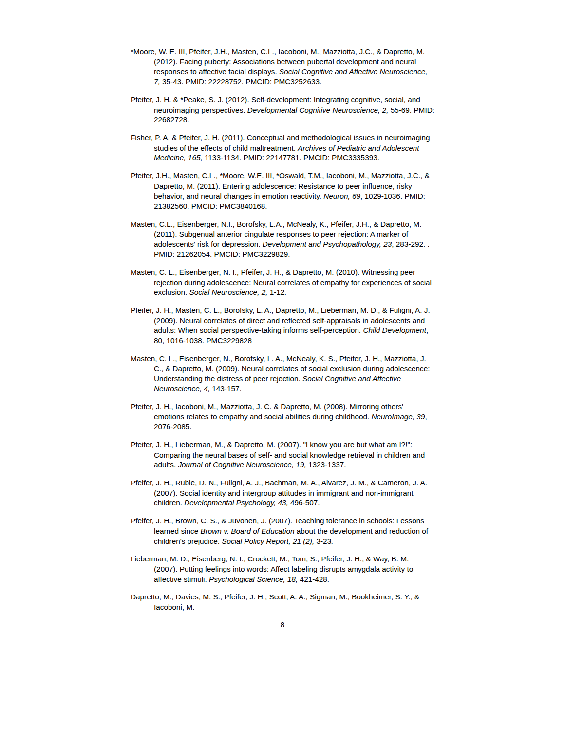*Moore, W. E. III, Pfeifer, J.H., Masten, C.L., Iacoboni, M., Mazziotta, J.C., & Dapretto, M. (2012). Facing puberty: Associations between pubertal development and neural responses to affective facial displays. Social Cognitive and Affective Neuroscience, 7, 35-43. PMID: 22228752. PMCID: PMC3252633.
Pfeifer, J. H. & *Peake, S. J. (2012). Self-development: Integrating cognitive, social, and neuroimaging perspectives. Developmental Cognitive Neuroscience, 2, 55-69. PMID: 22682728.
Fisher, P. A, & Pfeifer, J. H. (2011). Conceptual and methodological issues in neuroimaging studies of the effects of child maltreatment. Archives of Pediatric and Adolescent Medicine, 165, 1133-1134. PMID: 22147781. PMCID: PMC3335393.
Pfeifer, J.H., Masten, C.L., *Moore, W.E. III, *Oswald, T.M., Iacoboni, M., Mazziotta, J.C., & Dapretto, M. (2011). Entering adolescence: Resistance to peer influence, risky behavior, and neural changes in emotion reactivity. Neuron, 69, 1029-1036. PMID: 21382560. PMCID: PMC3840168.
Masten, C.L., Eisenberger, N.I., Borofsky, L.A., McNealy, K., Pfeifer, J.H., & Dapretto, M. (2011). Subgenual anterior cingulate responses to peer rejection: A marker of adolescents' risk for depression. Development and Psychopathology, 23, 283-292. . PMID: 21262054. PMCID: PMC3229829.
Masten, C. L., Eisenberger, N. I., Pfeifer, J. H., & Dapretto, M. (2010). Witnessing peer rejection during adolescence: Neural correlates of empathy for experiences of social exclusion. Social Neuroscience, 2, 1-12.
Pfeifer, J. H., Masten, C. L., Borofsky, L. A., Dapretto, M., Lieberman, M. D., & Fuligni, A. J. (2009). Neural correlates of direct and reflected self-appraisals in adolescents and adults: When social perspective-taking informs self-perception. Child Development, 80, 1016-1038. PMC3229828
Masten, C. L., Eisenberger, N., Borofsky, L. A., McNealy, K. S., Pfeifer, J. H., Mazziotta, J. C., & Dapretto, M. (2009). Neural correlates of social exclusion during adolescence: Understanding the distress of peer rejection. Social Cognitive and Affective Neuroscience, 4, 143-157.
Pfeifer, J. H., Iacoboni, M., Mazziotta, J. C. & Dapretto, M. (2008). Mirroring others' emotions relates to empathy and social abilities during childhood. NeuroImage, 39, 2076-2085.
Pfeifer, J. H., Lieberman, M., & Dapretto, M. (2007). "I know you are but what am I?!": Comparing the neural bases of self- and social knowledge retrieval in children and adults. Journal of Cognitive Neuroscience, 19, 1323-1337.
Pfeifer, J. H., Ruble, D. N., Fuligni, A. J., Bachman, M. A., Alvarez, J. M., & Cameron, J. A. (2007). Social identity and intergroup attitudes in immigrant and non-immigrant children. Developmental Psychology, 43, 496-507.
Pfeifer, J. H., Brown, C. S., & Juvonen, J. (2007). Teaching tolerance in schools: Lessons learned since Brown v. Board of Education about the development and reduction of children's prejudice. Social Policy Report, 21 (2), 3-23.
Lieberman, M. D., Eisenberg, N. I., Crockett, M., Tom, S., Pfeifer, J. H., & Way, B. M. (2007). Putting feelings into words: Affect labeling disrupts amygdala activity to affective stimuli. Psychological Science, 18, 421-428.
Dapretto, M., Davies, M. S., Pfeifer, J. H., Scott, A. A., Sigman, M., Bookheimer, S. Y., & Iacoboni, M.
8